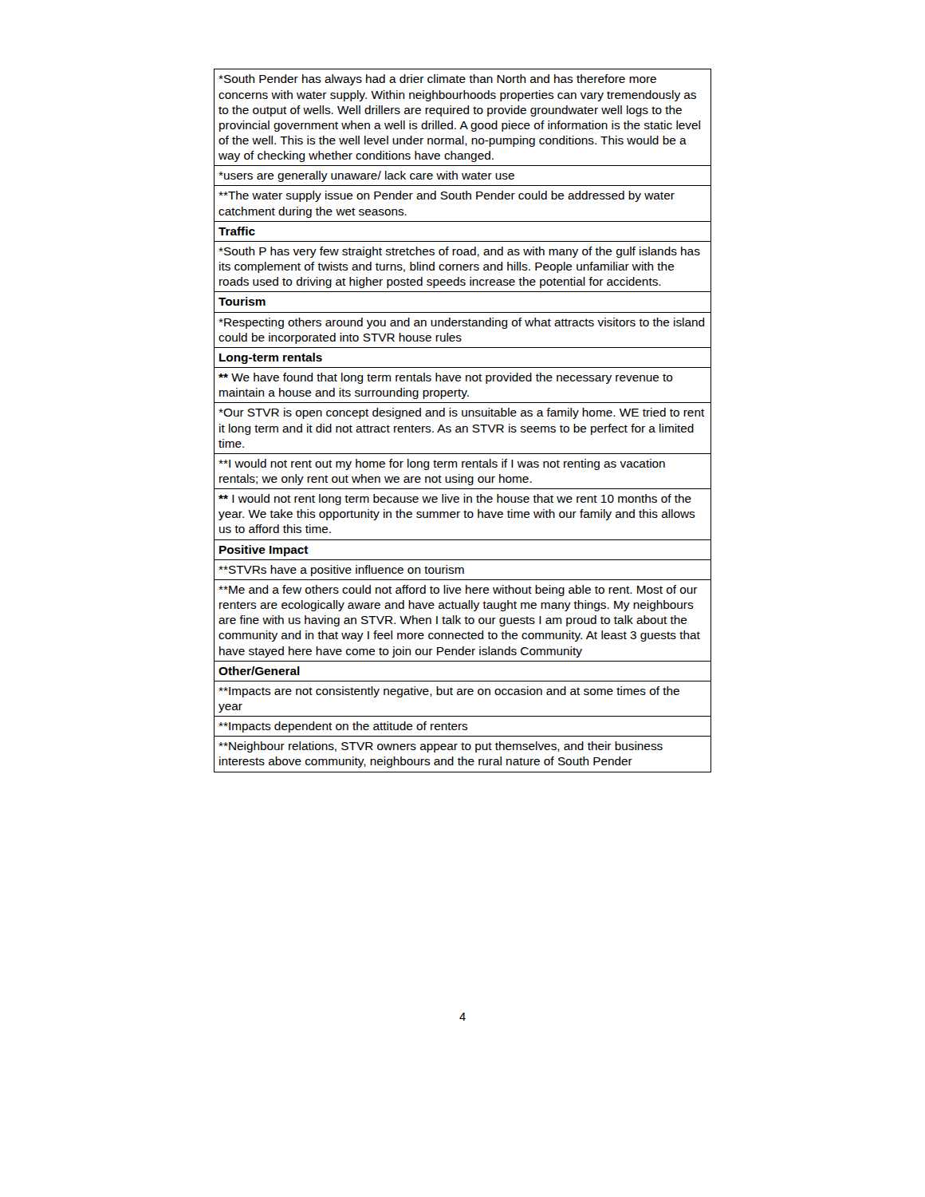| *South Pender has always had a drier climate than North and has therefore more concerns with water supply. Within neighbourhoods properties can vary tremendously as to the output of wells. Well drillers are required to provide groundwater well logs to the provincial government when a well is drilled. A good piece of information is the static level of the well. This is the well level under normal, no-pumping conditions. This would be a way of checking whether conditions have changed. |
| *users are generally unaware/ lack care with water use |
| **The water supply issue on Pender and South Pender could be addressed by water catchment during the wet seasons. |
| Traffic |
| *South P has very few straight stretches of road, and as with many of the gulf islands has its complement of twists and turns, blind corners and hills. People unfamiliar with the roads used to driving at higher posted speeds increase the potential for accidents. |
| Tourism |
| *Respecting others around you and an understanding of what attracts visitors to the island could be incorporated into STVR house rules |
| Long-term rentals |
| ** We have found that long term rentals have not provided the necessary revenue to maintain a house and its surrounding property. |
| *Our STVR is open concept designed and is unsuitable as a family home. WE tried to rent it long term and it did not attract renters. As an STVR is seems to be perfect for a limited time. |
| **I would not rent out my home for long term rentals if I was not renting as vacation rentals; we only rent out when we are not using our home. |
| ** I would not rent long term because we live in the house that we rent 10 months of the year. We take this opportunity in the summer to have time with our family and this allows us to afford this time. |
| Positive Impact |
| **STVRs have a positive influence on tourism |
| **Me and a few others could not afford to live here without being able to rent. Most of our renters are ecologically aware and have actually taught me many things. My neighbours are fine with us having an STVR. When I talk to our guests I am proud to talk about the community and in that way I feel more connected to the community. At least 3 guests that have stayed here have come to join our Pender islands Community |
| Other/General |
| **Impacts are not consistently negative, but are on occasion and at some times of the year |
| **Impacts dependent on the attitude of renters |
| **Neighbour relations, STVR owners appear to put themselves, and their business interests above community, neighbours and the rural nature of South Pender |
4